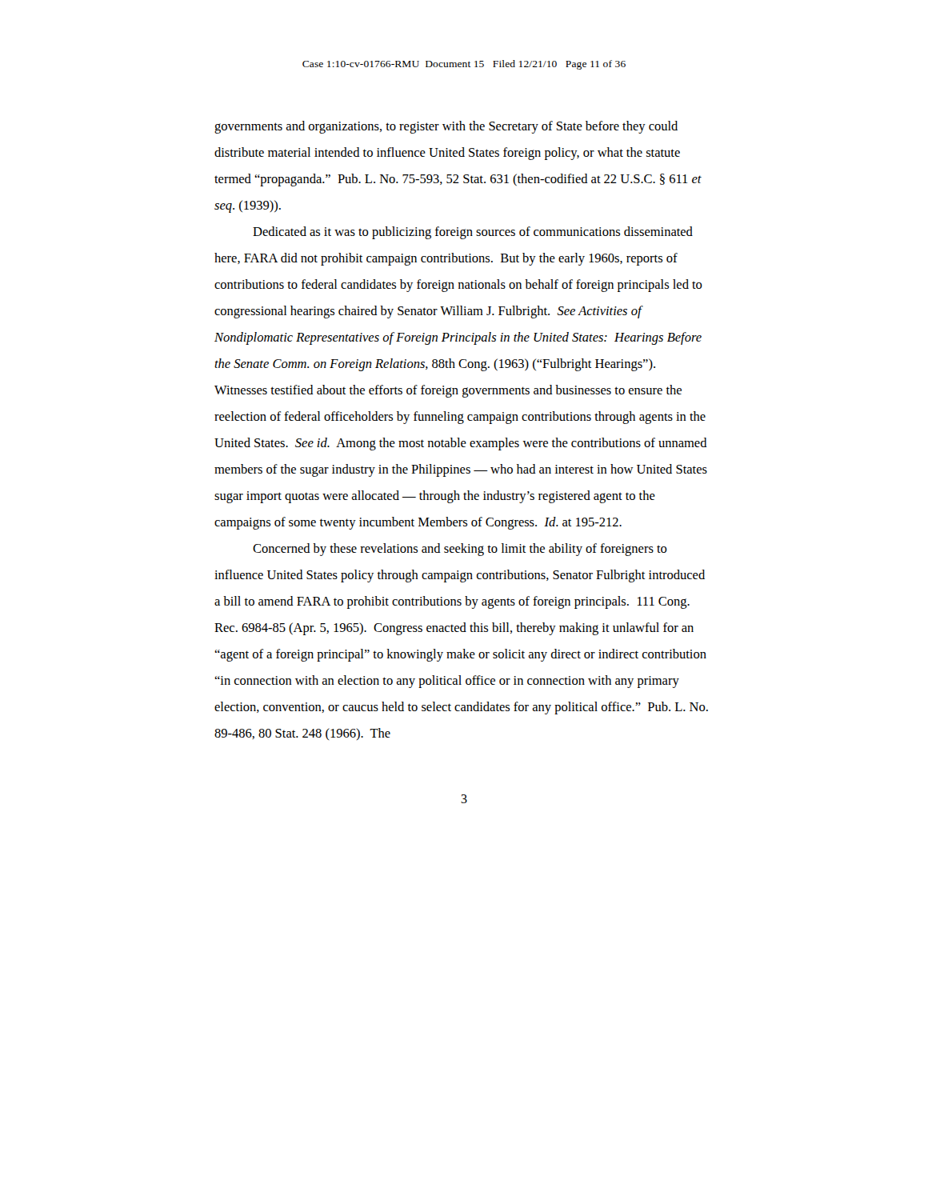Case 1:10-cv-01766-RMU Document 15 Filed 12/21/10 Page 11 of 36
governments and organizations, to register with the Secretary of State before they could distribute material intended to influence United States foreign policy, or what the statute termed “propaganda.” Pub. L. No. 75-593, 52 Stat. 631 (then-codified at 22 U.S.C. § 611 et seq. (1939)).
Dedicated as it was to publicizing foreign sources of communications disseminated here, FARA did not prohibit campaign contributions. But by the early 1960s, reports of contributions to federal candidates by foreign nationals on behalf of foreign principals led to congressional hearings chaired by Senator William J. Fulbright. See Activities of Nondiplomatic Representatives of Foreign Principals in the United States: Hearings Before the Senate Comm. on Foreign Relations, 88th Cong. (1963) (“Fulbright Hearings”). Witnesses testified about the efforts of foreign governments and businesses to ensure the reelection of federal officeholders by funneling campaign contributions through agents in the United States. See id. Among the most notable examples were the contributions of unnamed members of the sugar industry in the Philippines — who had an interest in how United States sugar import quotas were allocated — through the industry’s registered agent to the campaigns of some twenty incumbent Members of Congress. Id. at 195-212.
Concerned by these revelations and seeking to limit the ability of foreigners to influence United States policy through campaign contributions, Senator Fulbright introduced a bill to amend FARA to prohibit contributions by agents of foreign principals. 111 Cong. Rec. 6984-85 (Apr. 5, 1965). Congress enacted this bill, thereby making it unlawful for an “agent of a foreign principal” to knowingly make or solicit any direct or indirect contribution “in connection with an election to any political office or in connection with any primary election, convention, or caucus held to select candidates for any political office.” Pub. L. No. 89-486, 80 Stat. 248 (1966). The
3